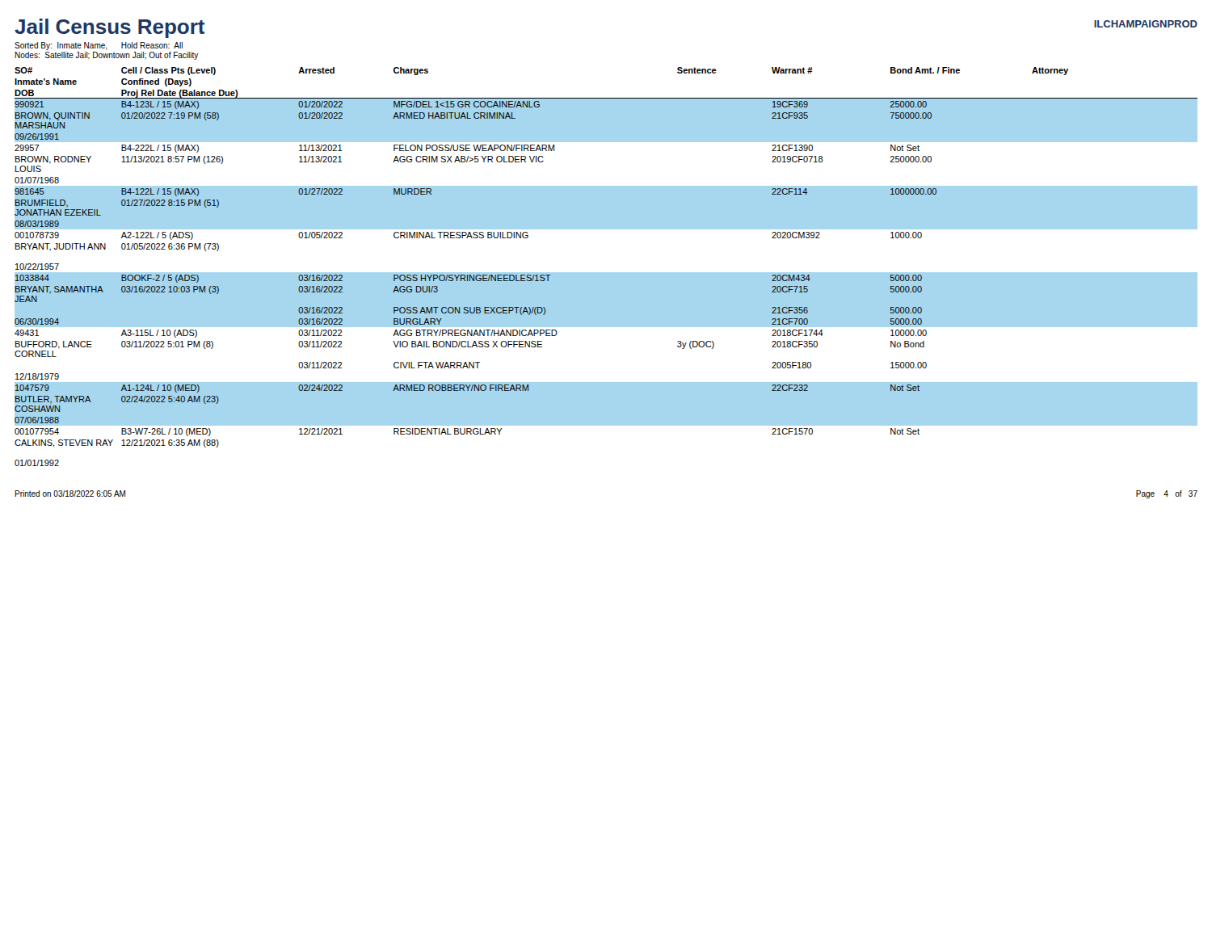ILCHAMPAIGNPROD
Jail Census Report
Sorted By: Inmate Name, Hold Reason: All
Nodes: Satellite Jail; Downtown Jail; Out of Facility
| SO# | Cell / Class Pts (Level) | Arrested | Charges | Sentence | Warrant # | Bond Amt. / Fine | Attorney |
| --- | --- | --- | --- | --- | --- | --- | --- |
| Inmate's Name | Confined (Days) | | | | | | |
| DOB | Proj Rel Date (Balance Due) | | | | | | |
| 990921 | B4-123L / 15 (MAX) | 01/20/2022 | MFG/DEL 1<15 GR COCAINE/ANLG | | 19CF369 | 25000.00 | |
| BROWN, QUINTIN MARSHAUN | 01/20/2022 7:19 PM (58) | 01/20/2022 | ARMED HABITUAL CRIMINAL | | 21CF935 | 750000.00 | |
| 09/26/1991 | | | | | | | |
| 29957 | B4-222L / 15 (MAX) | 11/13/2021 | FELON POSS/USE WEAPON/FIREARM | | 21CF1390 | Not Set | |
| BROWN, RODNEY LOUIS | 11/13/2021 8:57 PM (126) | 11/13/2021 | AGG CRIM SX AB/>5 YR OLDER VIC | | 2019CF0718 | 250000.00 | |
| 01/07/1968 | | | | | | | |
| 981645 | B4-122L / 15 (MAX) | 01/27/2022 | MURDER | | 22CF114 | 1000000.00 | |
| BRUMFIELD, JONATHAN EZEKEIL | 01/27/2022 8:15 PM (51) | | | | | | |
| 08/03/1989 | | | | | | | |
| 001078739 | A2-122L / 5 (ADS) | 01/05/2022 | CRIMINAL TRESPASS BUILDING | | 2020CM392 | 1000.00 | |
| BRYANT, JUDITH ANN | 01/05/2022 6:36 PM (73) | | | | | | |
| 10/22/1957 | | | | | | | |
| 1033844 | BOOKF-2 / 5 (ADS) | 03/16/2022 | POSS HYPO/SYRINGE/NEEDLES/1ST | | 20CM434 | 5000.00 | |
| BRYANT, SAMANTHA JEAN | 03/16/2022 10:03 PM (3) | 03/16/2022 | AGG DUI/3 | | 20CF715 | 5000.00 | |
| | | 03/16/2022 | POSS AMT CON SUB EXCEPT(A)/(D) | | 21CF356 | 5000.00 | |
| 06/30/1994 | | 03/16/2022 | BURGLARY | | 21CF700 | 5000.00 | |
| 49431 | A3-115L / 10 (ADS) | 03/11/2022 | AGG BTRY/PREGNANT/HANDICAPPED | | 2018CF1744 | 10000.00 | |
| BUFFORD, LANCE CORNELL | 03/11/2022 5:01 PM (8) | 03/11/2022 | VIO BAIL BOND/CLASS X OFFENSE | 3y (DOC) | 2018CF350 | No Bond | |
| | | 03/11/2022 | CIVIL FTA WARRANT | | 2005F180 | 15000.00 | |
| 12/18/1979 | | | | | | | |
| 1047579 | A1-124L / 10 (MED) | 02/24/2022 | ARMED ROBBERY/NO FIREARM | | 22CF232 | Not Set | |
| BUTLER, TAMYRA COSHAWN | 02/24/2022 5:40 AM (23) | | | | | | |
| 07/06/1988 | | | | | | | |
| 001077954 | B3-W7-26L / 10 (MED) | 12/21/2021 | RESIDENTIAL BURGLARY | | 21CF1570 | Not Set | |
| CALKINS, STEVEN RAY | 12/21/2021 6:35 AM (88) | | | | | | |
| 01/01/1992 | | | | | | | |
Printed on 03/18/2022 6:05 AM Page 4 of 37